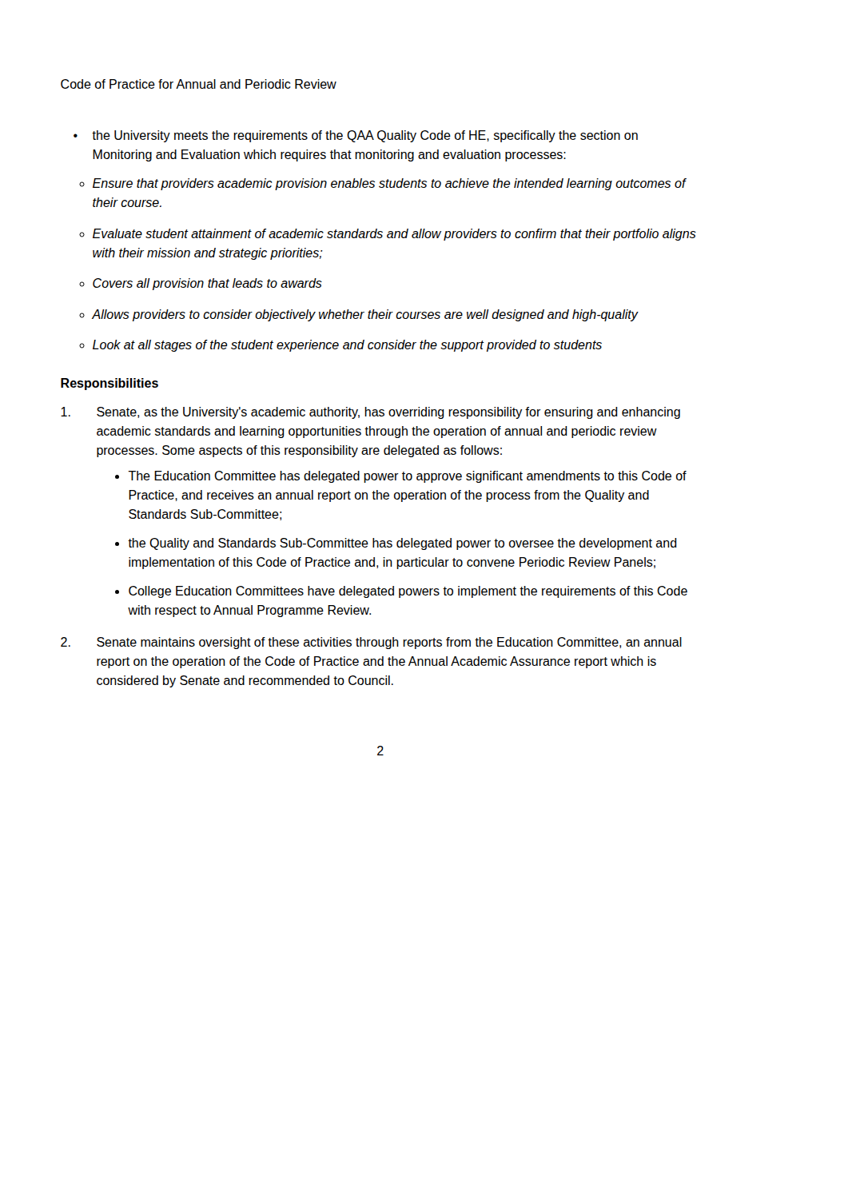Code of Practice for Annual and Periodic Review
the University meets the requirements of the QAA Quality Code of HE, specifically the section on Monitoring and Evaluation which requires that monitoring and evaluation processes:
Ensure that providers academic provision enables students to achieve the intended learning outcomes of their course.
Evaluate student attainment of academic standards and allow providers to confirm that their portfolio aligns with their mission and strategic priorities;
Covers all provision that leads to awards
Allows providers to consider objectively whether their courses are well designed and high-quality
Look at all stages of the student experience and consider the support provided to students
Responsibilities
Senate, as the University's academic authority, has overriding responsibility for ensuring and enhancing academic standards and learning opportunities through the operation of annual and periodic review processes. Some aspects of this responsibility are delegated as follows:
The Education Committee has delegated power to approve significant amendments to this Code of Practice, and receives an annual report on the operation of the process from the Quality and Standards Sub-Committee;
the Quality and Standards Sub-Committee has delegated power to oversee the development and implementation of this Code of Practice and, in particular to convene Periodic Review Panels;
College Education Committees have delegated powers to implement the requirements of this Code with respect to Annual Programme Review.
Senate maintains oversight of these activities through reports from the Education Committee, an annual report on the operation of the Code of Practice and the Annual Academic Assurance report which is considered by Senate and recommended to Council.
2